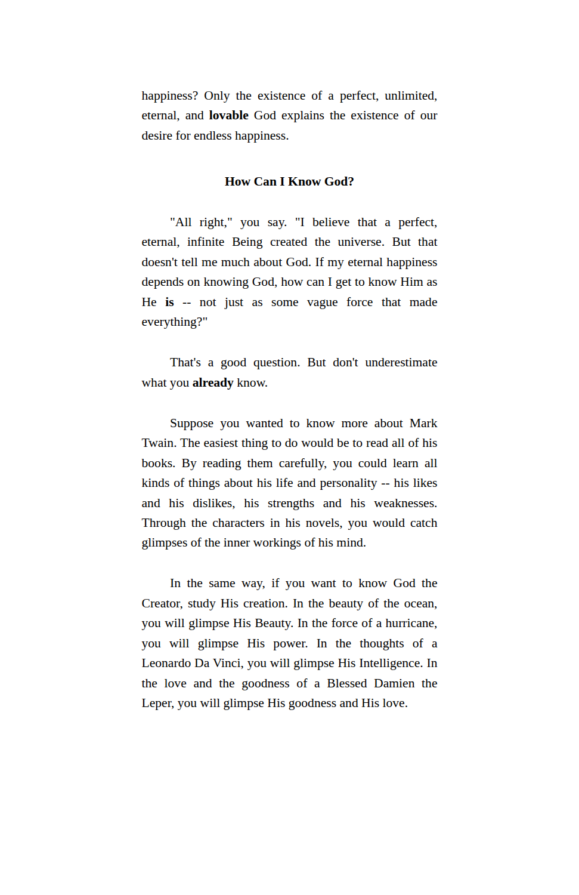happiness? Only the existence of a perfect, unlimited, eternal, and lovable God explains the existence of our desire for endless happiness.
How Can I Know God?
"All right," you say. "I believe that a perfect, eternal, infinite Being created the universe. But that doesn't tell me much about God. If my eternal happiness depends on knowing God, how can I get to know Him as He is -- not just as some vague force that made everything?"
That's a good question. But don't underestimate what you already know.
Suppose you wanted to know more about Mark Twain. The easiest thing to do would be to read all of his books. By reading them carefully, you could learn all kinds of things about his life and personality -- his likes and his dislikes, his strengths and his weaknesses. Through the characters in his novels, you would catch glimpses of the inner workings of his mind.
In the same way, if you want to know God the Creator, study His creation. In the beauty of the ocean, you will glimpse His Beauty. In the force of a hurricane, you will glimpse His power. In the thoughts of a Leonardo Da Vinci, you will glimpse His Intelligence. In the love and the goodness of a Blessed Damien the Leper, you will glimpse His goodness and His love.